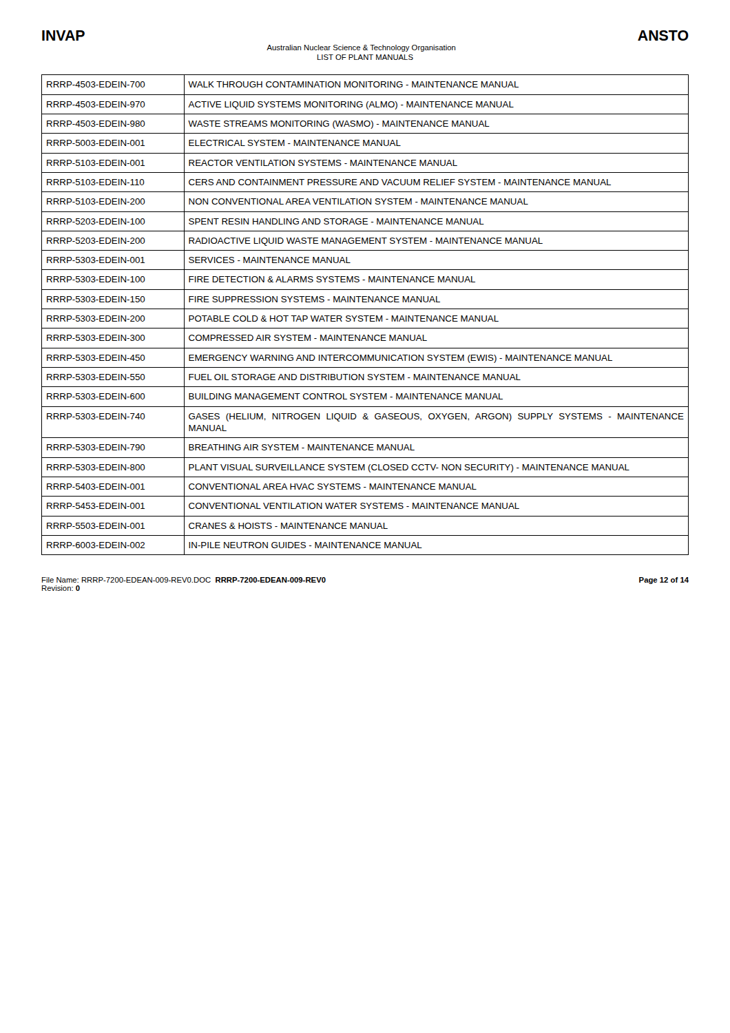INVAP
ANSTO
Australian Nuclear Science & Technology Organisation
LIST OF PLANT MANUALS
| RRRP-4503-EDEIN-700 | WALK THROUGH CONTAMINATION MONITORING - MAINTENANCE MANUAL |
| RRRP-4503-EDEIN-970 | ACTIVE LIQUID SYSTEMS MONITORING (ALMO) - MAINTENANCE MANUAL |
| RRRP-4503-EDEIN-980 | WASTE STREAMS MONITORING (WASMO) - MAINTENANCE MANUAL |
| RRRP-5003-EDEIN-001 | ELECTRICAL SYSTEM - MAINTENANCE MANUAL |
| RRRP-5103-EDEIN-001 | REACTOR VENTILATION SYSTEMS - MAINTENANCE MANUAL |
| RRRP-5103-EDEIN-110 | CERS AND CONTAINMENT PRESSURE AND VACUUM RELIEF SYSTEM - MAINTENANCE MANUAL |
| RRRP-5103-EDEIN-200 | NON CONVENTIONAL AREA VENTILATION SYSTEM - MAINTENANCE MANUAL |
| RRRP-5203-EDEIN-100 | SPENT RESIN HANDLING AND STORAGE - MAINTENANCE MANUAL |
| RRRP-5203-EDEIN-200 | RADIOACTIVE LIQUID WASTE MANAGEMENT SYSTEM - MAINTENANCE MANUAL |
| RRRP-5303-EDEIN-001 | SERVICES - MAINTENANCE MANUAL |
| RRRP-5303-EDEIN-100 | FIRE DETECTION & ALARMS SYSTEMS - MAINTENANCE MANUAL |
| RRRP-5303-EDEIN-150 | FIRE SUPPRESSION SYSTEMS - MAINTENANCE MANUAL |
| RRRP-5303-EDEIN-200 | POTABLE COLD & HOT TAP WATER SYSTEM - MAINTENANCE MANUAL |
| RRRP-5303-EDEIN-300 | COMPRESSED AIR SYSTEM - MAINTENANCE MANUAL |
| RRRP-5303-EDEIN-450 | EMERGENCY WARNING AND INTERCOMMUNICATION SYSTEM (EWIS) - MAINTENANCE MANUAL |
| RRRP-5303-EDEIN-550 | FUEL OIL STORAGE AND DISTRIBUTION SYSTEM - MAINTENANCE MANUAL |
| RRRP-5303-EDEIN-600 | BUILDING MANAGEMENT CONTROL SYSTEM - MAINTENANCE MANUAL |
| RRRP-5303-EDEIN-740 | GASES (HELIUM, NITROGEN LIQUID & GASEOUS, OXYGEN, ARGON) SUPPLY SYSTEMS - MAINTENANCE MANUAL |
| RRRP-5303-EDEIN-790 | BREATHING AIR SYSTEM - MAINTENANCE MANUAL |
| RRRP-5303-EDEIN-800 | PLANT VISUAL SURVEILLANCE SYSTEM (CLOSED CCTV- NON SECURITY) - MAINTENANCE MANUAL |
| RRRP-5403-EDEIN-001 | CONVENTIONAL AREA HVAC SYSTEMS - MAINTENANCE MANUAL |
| RRRP-5453-EDEIN-001 | CONVENTIONAL VENTILATION WATER SYSTEMS - MAINTENANCE MANUAL |
| RRRP-5503-EDEIN-001 | CRANES & HOISTS - MAINTENANCE MANUAL |
| RRRP-6003-EDEIN-002 | IN-PILE NEUTRON GUIDES - MAINTENANCE MANUAL |
File Name: RRRP-7200-EDEAN-009-REV0.DOC RRRP-7200-EDEAN-009-REV0
Revision: 0
Page 12 of 14